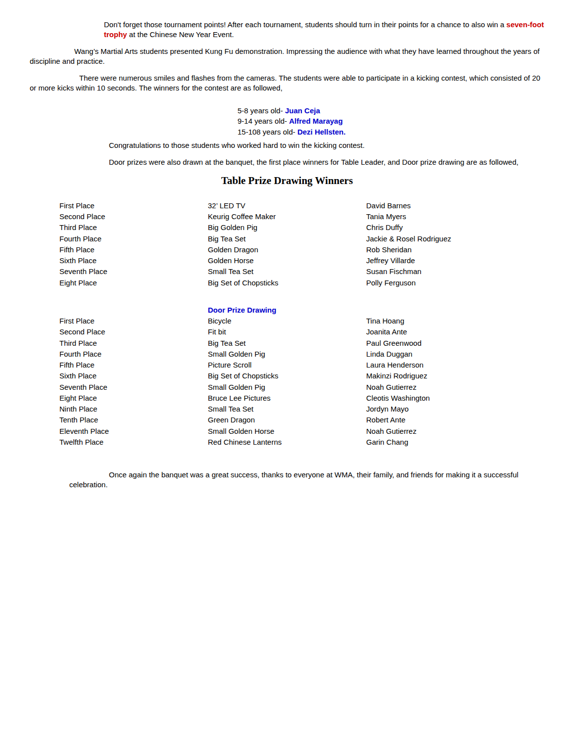Don't forget those tournament points! After each tournament, students should turn in their points for a chance to also win a seven-foot trophy at the Chinese New Year Event.
Wang’s Martial Arts students presented Kung Fu demonstration. Impressing the audience with what they have learned throughout the years of discipline and practice.
There were numerous smiles and flashes from the cameras. The students were able to participate in a kicking contest, which consisted of 20 or more kicks within 10 seconds. The winners for the contest are as followed,
5-8 years old- Juan Ceja
9-14 years old- Alfred Marayag
15-108 years old- Dezi Hellsten.
Congratulations to those students who worked hard to win the kicking contest.
Door prizes were also drawn at the banquet, the first place winners for Table Leader, and Door prize drawing are as followed,
Table Prize Drawing Winners
| First Place | 32’ LED TV | David Barnes |
| Second Place | Keurig Coffee Maker | Tania Myers |
| Third Place | Big Golden Pig | Chris Duffy |
| Fourth Place | Big Tea Set | Jackie & Rosel Rodriguez |
| Fifth Place | Golden Dragon | Rob Sheridan |
| Sixth Place | Golden Horse | Jeffrey Villarde |
| Seventh Place | Small Tea Set | Susan Fischman |
| Eight Place | Big Set of Chopsticks | Polly Ferguson |
| | Door Prize Drawing | |
| First Place | Bicycle | Tina Hoang |
| Second Place | Fit bit | Joanita Ante |
| Third Place | Big Tea Set | Paul Greenwood |
| Fourth Place | Small Golden Pig | Linda Duggan |
| Fifth Place | Picture Scroll | Laura Henderson |
| Sixth Place | Big Set of Chopsticks | Makinzi Rodriguez |
| Seventh Place | Small Golden Pig | Noah Gutierrez |
| Eight Place | Bruce Lee Pictures | Cleotis Washington |
| Ninth Place | Small Tea Set | Jordyn Mayo |
| Tenth Place | Green Dragon | Robert Ante |
| Eleventh Place | Small Golden Horse | Noah Gutierrez |
| Twelfth Place | Red Chinese Lanterns | Garin Chang |
Once again the banquet was a great success, thanks to everyone at WMA, their family, and friends for making it a successful celebration.